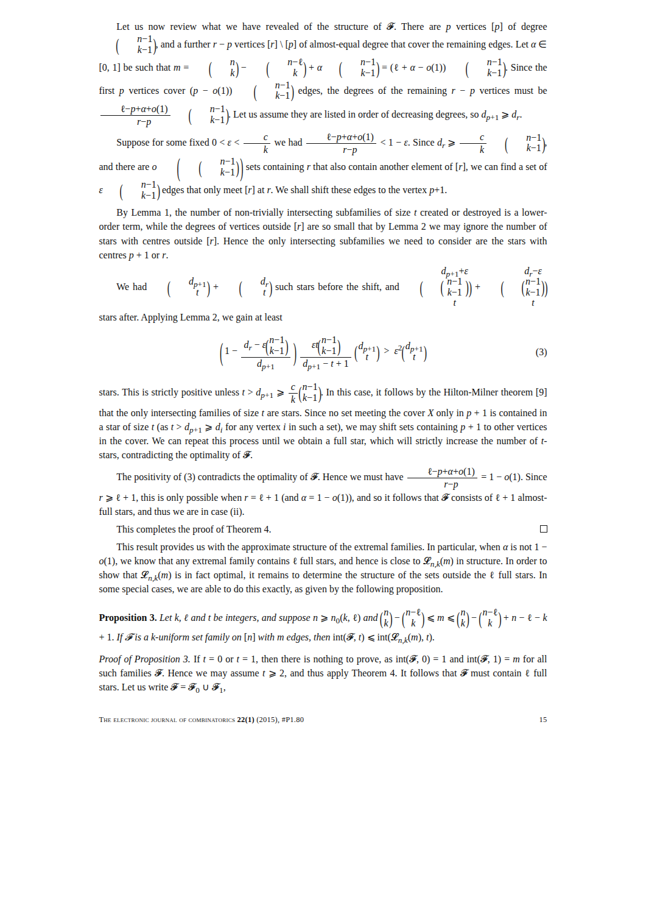Let us now review what we have revealed of the structure of 𝓕. There are p vertices [p] of degree n−1 k−1, and a further r − p vertices [r] \ [p] of almost-equal degree that cover the remaining edges. Let α ∈ [0, 1] be such that m = nk − n−ℓ k + αn−1 k−1 = (ℓ + α − o(1)) n−1 k−1. Since the first p vertices cover (p − o(1)) n−1 k−1 edges, the degrees of the remaining r − p vertices must be ℓ−p+α+o(1) r−p n−1 k−1. Let us assume they are listed in order of decreasing degrees, so dp+1 ⩾ dr.
Suppose for some fixed 0 < ε < ck we had ℓ−p+α+o(1) r−p < 1 − ε. Since dr ⩾ ck n−1 k−1, and there are o n−1 k−1 sets containing r that also contain another element of [r], we can find a set of εn−1 k−1 edges that only meet [r] at r. We shall shift these edges to the vertex p+1.
By Lemma 1, the number of non-trivially intersecting subfamilies of size t created or destroyed is a lower-order term, while the degrees of vertices outside [r] are so small that by Lemma 2 we may ignore the number of stars with centres outside [r]. Hence the only intersecting subfamilies we need to consider are the stars with centres p + 1 or r.
We had dp+1 t + dr t such stars before the shift, and dp+1+εn−1 k−1 t + dr−εn−1 k−1 t stars after. Applying Lemma 2, we gain at least
1 − dr − εn−1 k−1 dp+1 εt n−1 k−1 dp+1 − t + 1 dp+1 t > ε2dp+1 t (3)
stars. This is strictly positive unless t > dp+1 ⩾ ck n−1 k−1. In this case, it follows by the Hilton-Milner theorem [9] that the only intersecting families of size t are stars. Since no set meeting the cover X only in p + 1 is contained in a star of size t (as t > dp+1 ⩾ di for any vertex i in such a set), we may shift sets containing p + 1 to other vertices in the cover. We can repeat this process until we obtain a full star, which will strictly increase the number of t-stars, contradicting the optimality of 𝓕.
The positivity of (3) contradicts the optimality of 𝓕. Hence we must have ℓ−p+α+o(1) r−p = 1 − o(1). Since r ⩾ ℓ + 1, this is only possible when r = ℓ + 1 (and α = 1 − o(1)), and so it follows that 𝓕 consists of ℓ + 1 almost-full stars, and thus we are in case (ii).
This completes the proof of Theorem 4.
This result provides us with the approximate structure of the extremal families. In particular, when α is not 1 − o(1), we know that any extremal family contains ℓ full stars, and hence is close to 𝓛n,k(m) in structure. In order to show that 𝓛n,k(m) is in fact optimal, it remains to determine the structure of the sets outside the ℓ full stars. In some special cases, we are able to do this exactly, as given by the following proposition.
Proposition 3. Let k, ℓ and t be integers, and suppose n ⩾ n0(k, ℓ) and nk − n−ℓ k ⩽ m ⩽ nk − n−ℓ k + n − ℓ − k + 1. If 𝓕 is a k-uniform set family on [n] with m edges, then int(𝓕, t) ⩽ int(𝓛n,k(m), t).
Proof of Proposition 3. If t = 0 or t = 1, then there is nothing to prove, as int(𝓕, 0) = 1 and int(𝓕, 1) = m for all such families 𝓕. Hence we may assume t ⩾ 2, and thus apply Theorem 4. It follows that 𝓕 must contain ℓ full stars. Let us write 𝓕 = 𝓕0 ∪ 𝓕1,
The electronic journal of combinatorics 22(1) (2015), #P1.80 15